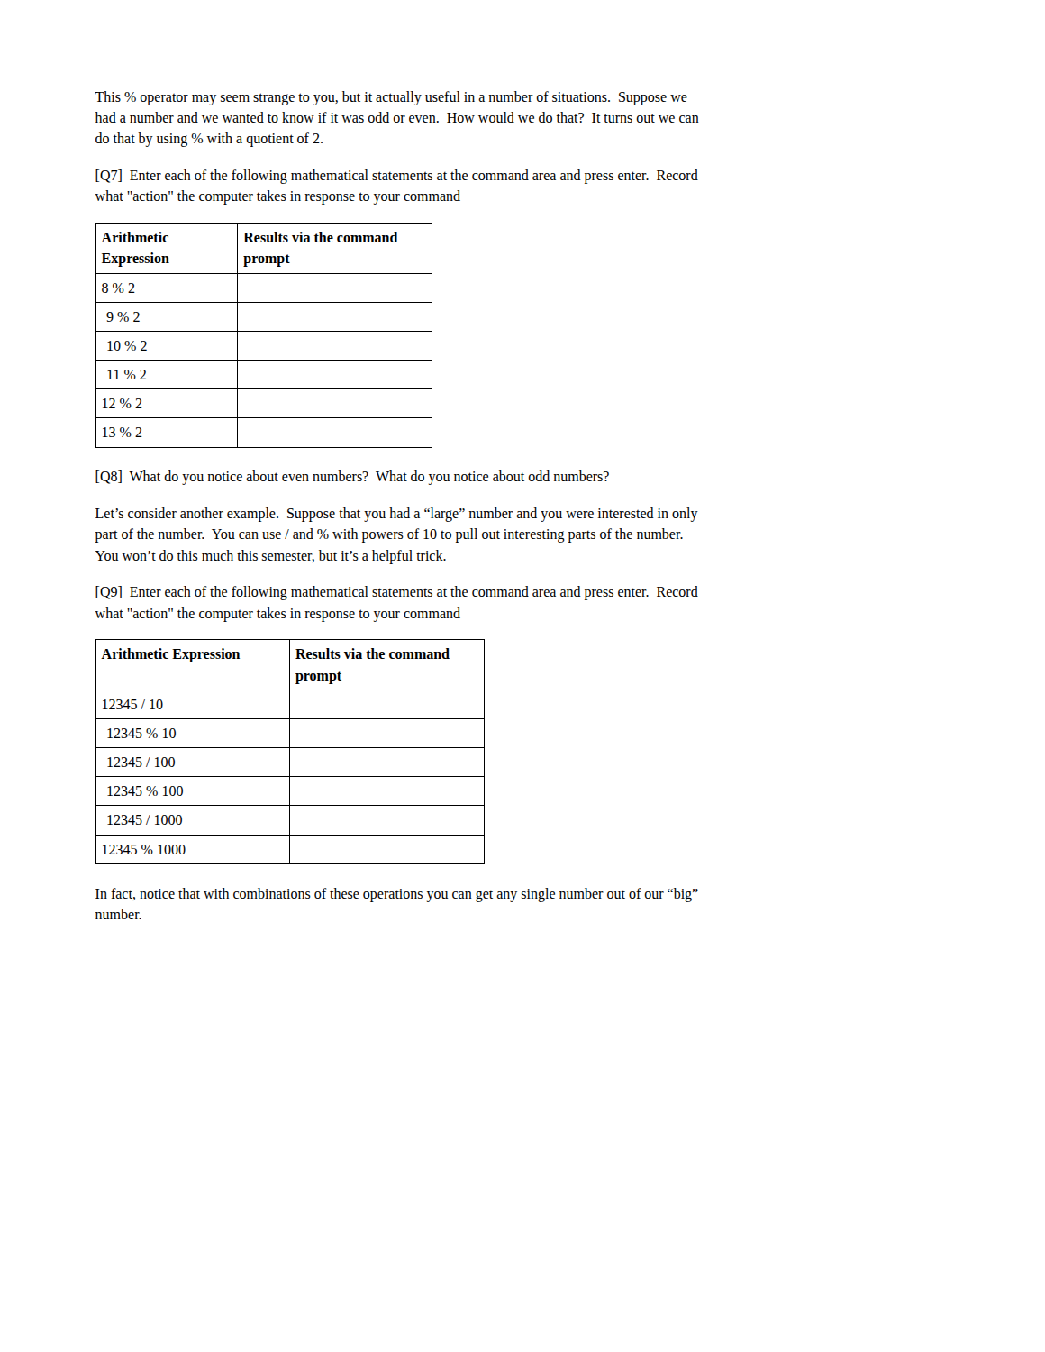This % operator may seem strange to you, but it actually useful in a number of situations. Suppose we had a number and we wanted to know if it was odd or even. How would we do that? It turns out we can do that by using % with a quotient of 2.
[Q7] Enter each of the following mathematical statements at the command area and press enter. Record what "action" the computer takes in response to your command
| Arithmetic Expression | Results via the command prompt |
| --- | --- |
| 8 % 2 | |
| 9 % 2 | |
| 10 % 2 | |
| 11 % 2 | |
| 12 % 2 | |
| 13 % 2 | |
[Q8] What do you notice about even numbers? What do you notice about odd numbers?
Let’s consider another example. Suppose that you had a “large” number and you were interested in only part of the number. You can use / and % with powers of 10 to pull out interesting parts of the number. You won’t do this much this semester, but it’s a helpful trick.
[Q9] Enter each of the following mathematical statements at the command area and press enter. Record what "action" the computer takes in response to your command
| Arithmetic Expression | Results via the command prompt |
| --- | --- |
| 12345 / 10 | |
| 12345 % 10 | |
| 12345 / 100 | |
| 12345 % 100 | |
| 12345 / 1000 | |
| 12345 % 1000 | |
In fact, notice that with combinations of these operations you can get any single number out of our “big” number.